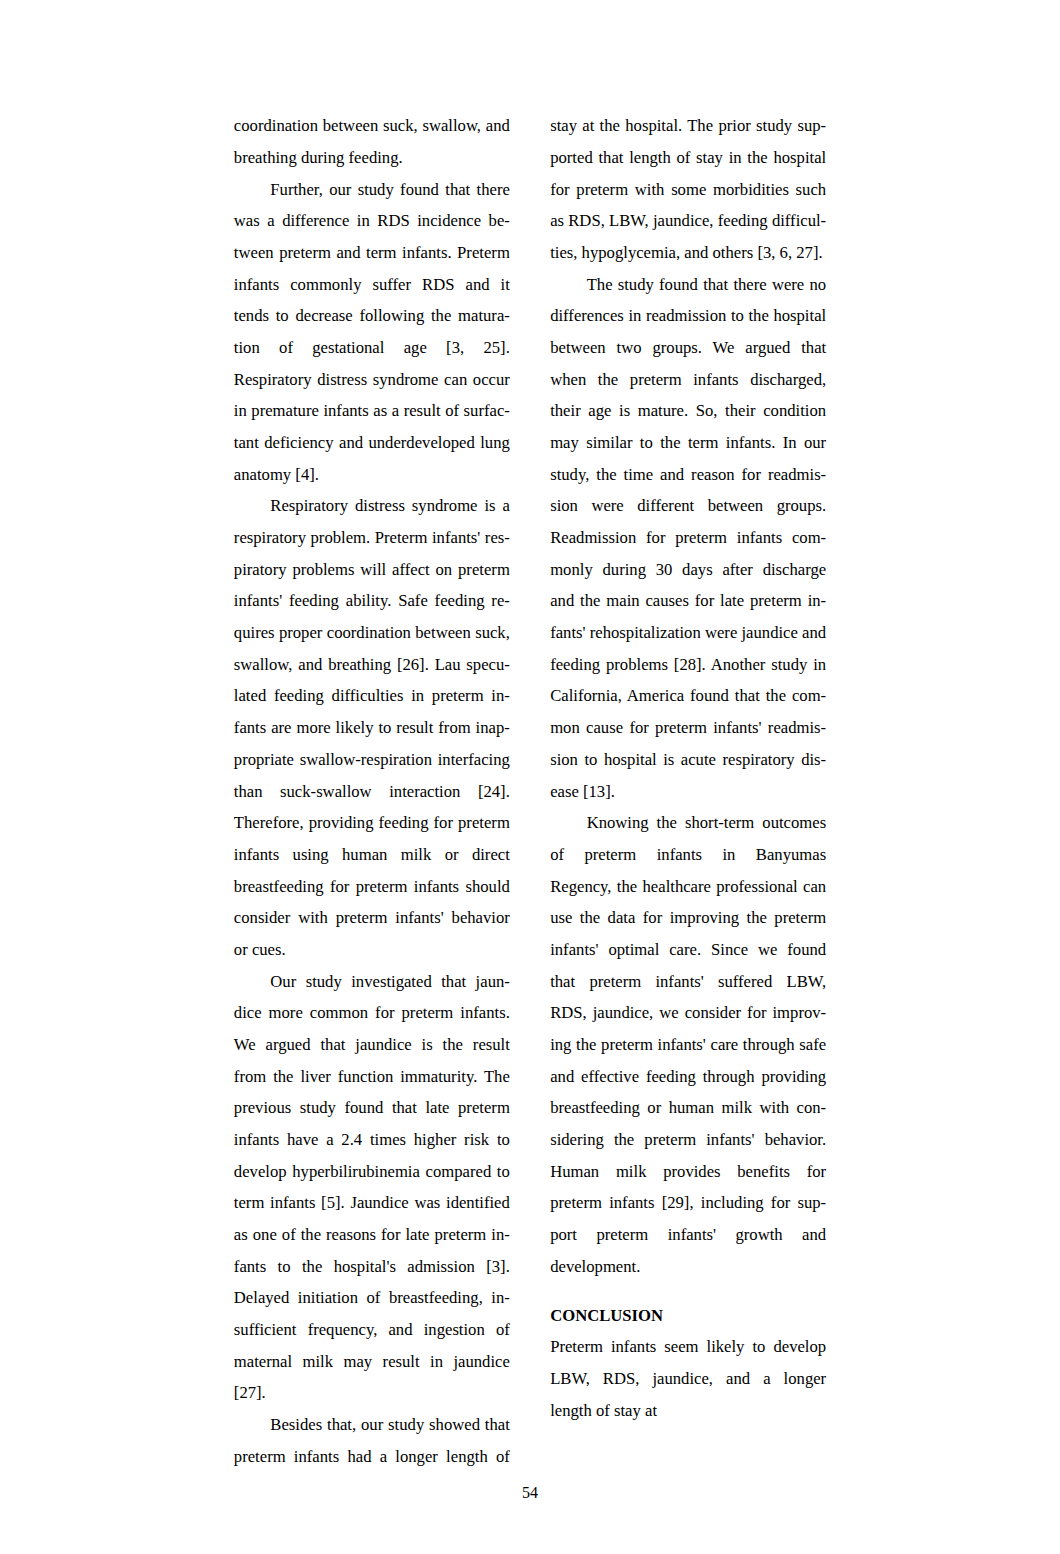coordination between suck, swallow, and breathing during feeding.
Further, our study found that there was a difference in RDS incidence between preterm and term infants. Preterm infants commonly suffer RDS and it tends to decrease following the maturation of gestational age [3, 25]. Respiratory distress syndrome can occur in premature infants as a result of surfactant deficiency and underdeveloped lung anatomy [4].
Respiratory distress syndrome is a respiratory problem. Preterm infants' respiratory problems will affect on preterm infants' feeding ability. Safe feeding requires proper coordination between suck, swallow, and breathing [26]. Lau speculated feeding difficulties in preterm infants are more likely to result from inappropriate swallow-respiration interfacing than suck-swallow interaction [24]. Therefore, providing feeding for preterm infants using human milk or direct breastfeeding for preterm infants should consider with preterm infants' behavior or cues.
Our study investigated that jaundice more common for preterm infants. We argued that jaundice is the result from the liver function immaturity. The previous study found that late preterm infants have a 2.4 times higher risk to develop hyperbilirubinemia compared to term infants [5]. Jaundice was identified as one of the reasons for late preterm infants to the hospital's admission [3]. Delayed initiation of breastfeeding, insufficient frequency, and ingestion of maternal milk may result in jaundice [27].
Besides that, our study showed that preterm infants had a longer length of stay at the hospital. The prior study supported that length of stay in the hospital for preterm with some morbidities such as RDS, LBW, jaundice, feeding difficulties, hypoglycemia, and others [3, 6, 27].
The study found that there were no differences in readmission to the hospital between two groups. We argued that when the preterm infants discharged, their age is mature. So, their condition may similar to the term infants. In our study, the time and reason for readmission were different between groups. Readmission for preterm infants commonly during 30 days after discharge and the main causes for late preterm infants' rehospitalization were jaundice and feeding problems [28]. Another study in California, America found that the common cause for preterm infants' readmission to hospital is acute respiratory disease [13].
Knowing the short-term outcomes of preterm infants in Banyumas Regency, the healthcare professional can use the data for improving the preterm infants' optimal care. Since we found that preterm infants' suffered LBW, RDS, jaundice, we consider for improving the preterm infants' care through safe and effective feeding through providing breastfeeding or human milk with considering the preterm infants' behavior. Human milk provides benefits for preterm infants [29], including for support preterm infants' growth and development.
CONCLUSION
Preterm infants seem likely to develop LBW, RDS, jaundice, and a longer length of stay at
54